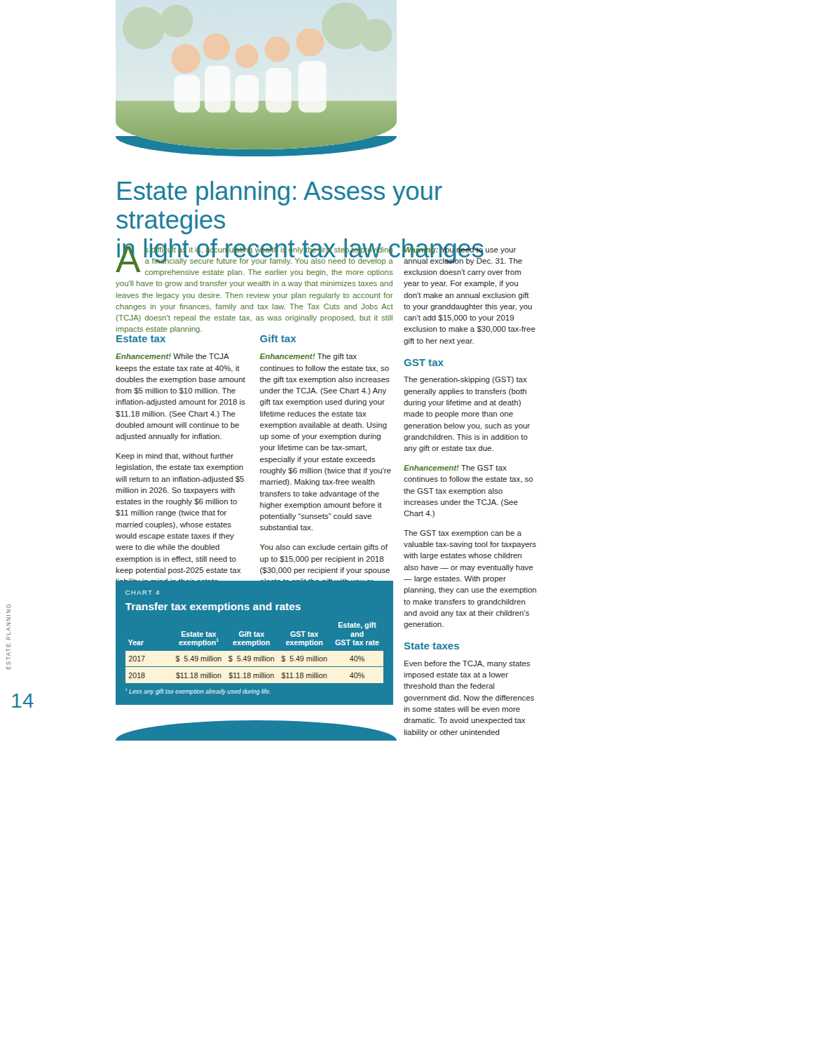Estate planning
14
Estate planning: Assess your strategies
in light of recent tax law changes
As difficult as it is, accumulating wealth is only the first step to providing a financially secure future for your family. You also need to develop a comprehensive estate plan. The earlier you begin, the more options you'll have to grow and transfer your wealth in a way that minimizes taxes and leaves the legacy you desire. Then review your plan regularly to account for changes in your finances, family and tax law. The Tax Cuts and Jobs Act (TCJA) doesn't repeal the estate tax, as was originally proposed, but it still impacts estate planning.
Estate tax
Enhancement! While the TCJA keeps the estate tax rate at 40%, it doubles the exemption base amount from $5 million to $10 million. The inflation-adjusted amount for 2018 is $11.18 million. (See Chart 4.) The doubled amount will continue to be adjusted annually for inflation.
Keep in mind that, without further legislation, the estate tax exemption will return to an inflation-adjusted $5 million in 2026. So taxpayers with estates in the roughly $6 million to $11 million range (twice that for married couples), whose estates would escape estate taxes if they were to die while the doubled exemption is in effect, still need to keep potential post-2025 estate tax liability in mind in their estate planning.
Gift tax
Enhancement! The gift tax continues to follow the estate tax, so the gift tax exemption also increases under the TCJA. (See Chart 4.) Any gift tax exemption used during your lifetime reduces the estate tax exemption available at death. Using up some of your exemption during your lifetime can be tax-smart, especially if your estate exceeds roughly $6 million (twice that if you're married). Making tax-free wealth transfers to take advantage of the higher exemption amount before it potentially “sunsets” could save substantial tax.
You also can exclude certain gifts of up to $15,000 per recipient in 2018 ($30,000 per recipient if your spouse elects to split the gift with you or you're giving community property) without depleting any of your gift and estate tax exemption.
Warning: You need to use your annual exclusion by Dec. 31. The exclusion doesn't carry over from year to year. For example, if you don't make an annual exclusion gift to your granddaughter this year, you can't add $15,000 to your 2019 exclusion to make a $30,000 tax-free gift to her next year.
GST tax
The generation-skipping (GST) tax generally applies to transfers (both during your lifetime and at death) made to people more than one generation below you, such as your grandchildren. This is in addition to any gift or estate tax due.
Enhancement! The GST tax continues to follow the estate tax, so the GST tax exemption also increases under the TCJA. (See Chart 4.)
The GST tax exemption can be a valuable tax-saving tool for taxpayers with large estates whose children also have — or may eventually have — large estates. With proper planning, they can use the exemption to make transfers to grandchildren and avoid any tax at their children's generation.
State taxes
Even before the TCJA, many states imposed estate tax at a lower threshold than the federal government did. Now the differences in some states will be even more dramatic. To avoid unexpected tax liability or other unintended consequences, it's critical to consider state law. Consult a tax advisor familiar with the law of your particular state.
Chart 4
Transfer tax exemptions and rates
| Year | Estate tax exemption 1 | Gift tax exemption | GST tax exemption | Estate, gift and GST tax rate |
| --- | --- | --- | --- | --- |
| 2017 | $ 5.49 million | $ 5.49 million | $ 5.49 million | 40% |
| 2018 | $11.18 million | $11.18 million | $11.18 million | 40% |
1 Less any gift tax exemption already used during life.